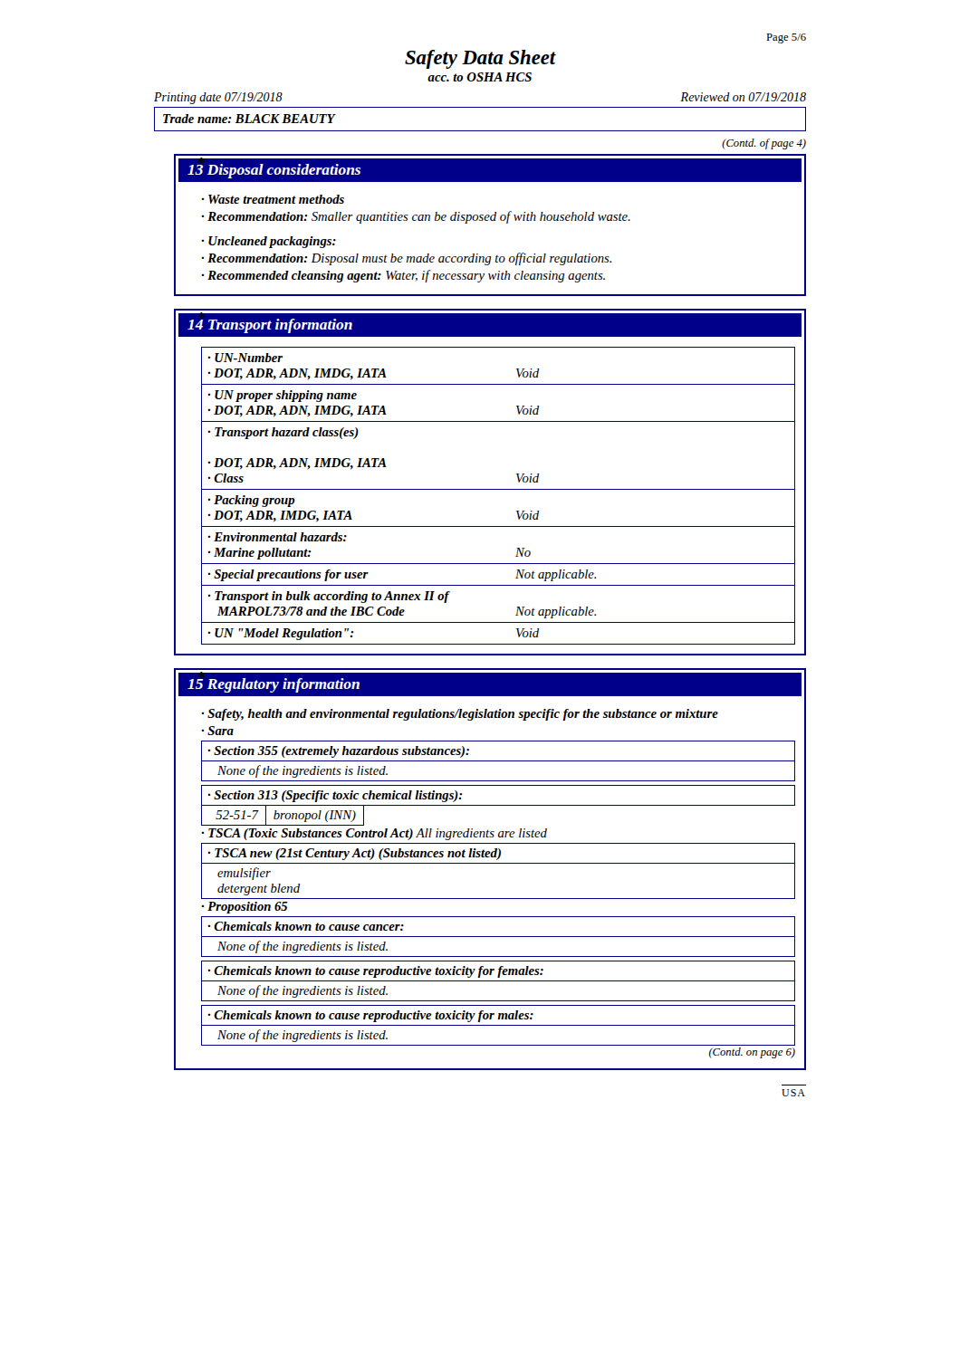Page 5/6
Safety Data Sheet
acc. to OSHA HCS
Printing date 07/19/2018 Reviewed on 07/19/2018
Trade name: BLACK BEAUTY
(Contd. of page 4)
*
13 Disposal considerations
· Waste treatment methods
· Recommendation: Smaller quantities can be disposed of with household waste.
· Uncleaned packagings:
· Recommendation: Disposal must be made according to official regulations.
· Recommended cleansing agent: Water, if necessary with cleansing agents.
*
14 Transport information
| · UN-Number · DOT, ADR, ADN, IMDG, IATA | Void |
| · UN proper shipping name · DOT, ADR, ADN, IMDG, IATA | Void |
| · Transport hazard class(es) · DOT, ADR, ADN, IMDG, IATA · Class | Void |
| · Packing group · DOT, ADR, IMDG, IATA | Void |
| · Environmental hazards: · Marine pollutant: | No |
| · Special precautions for user | Not applicable. |
| · Transport in bulk according to Annex II of MARPOL73/78 and the IBC Code | Not applicable. |
| · UN "Model Regulation": | Void |
*
15 Regulatory information
· Safety, health and environmental regulations/legislation specific for the substance or mixture
· Sara
· Section 355 (extremely hazardous substances):
None of the ingredients is listed.
· Section 313 (Specific toxic chemical listings):
| 52-51-7 | bronopol (INN) |
· TSCA (Toxic Substances Control Act) All ingredients are listed
· TSCA new (21st Century Act) (Substances not listed)
emulsifier
detergent blend
· Proposition 65
· Chemicals known to cause cancer:
None of the ingredients is listed.
· Chemicals known to cause reproductive toxicity for females:
None of the ingredients is listed.
· Chemicals known to cause reproductive toxicity for males:
None of the ingredients is listed.
(Contd. on page 6)
USA